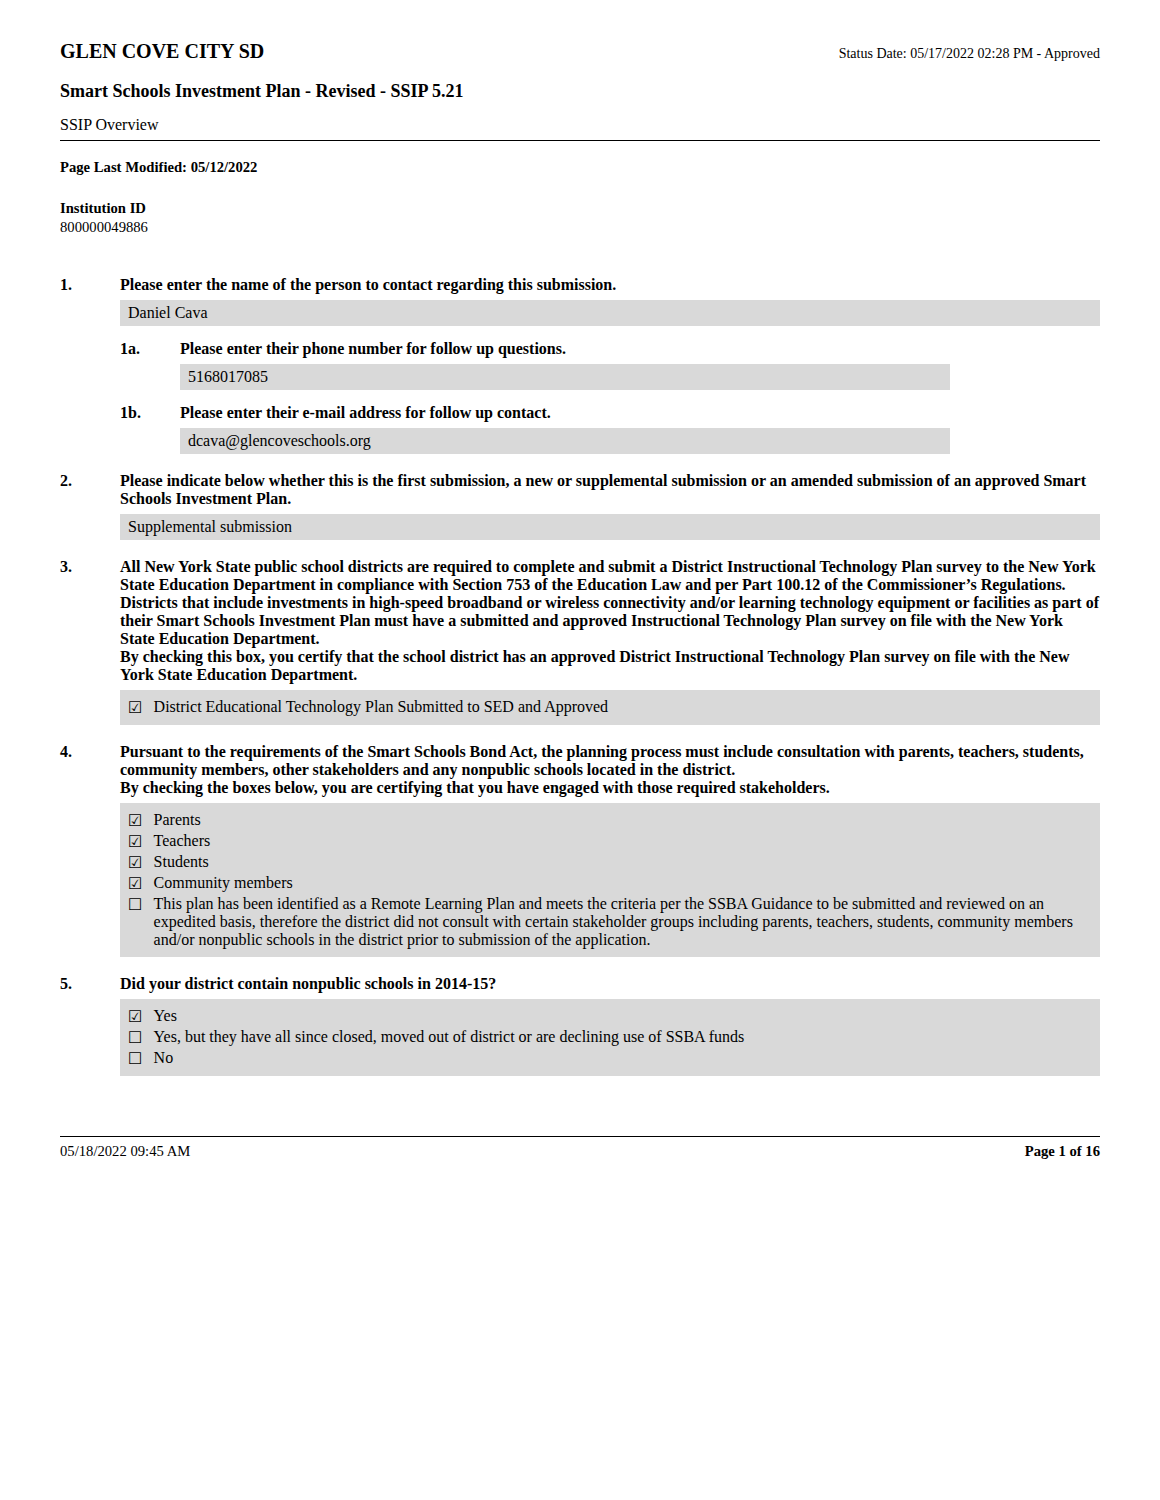GLEN COVE CITY SD Status Date: 05/17/2022 02:28 PM - Approved
Smart Schools Investment Plan - Revised - SSIP 5.21
SSIP Overview
Page Last Modified: 05/12/2022
Institution ID
800000049886
1.
Please enter the name of the person to contact regarding this submission.
Daniel Cava
1a.
Please enter their phone number for follow up questions.
5168017085
1b.
Please enter their e-mail address for follow up contact.
dcava@glencoveschools.org
2.
Please indicate below whether this is the first submission, a new or supplemental submission or an amended submission of an approved Smart Schools Investment Plan.
Supplemental submission
3.
All New York State public school districts are required to complete and submit a District Instructional Technology Plan survey to the New York State Education Department in compliance with Section 753 of the Education Law and per Part 100.12 of the Commissioner’s Regulations. Districts that include investments in high-speed broadband or wireless connectivity and/or learning technology equipment or facilities as part of their Smart Schools Investment Plan must have a submitted and approved Instructional Technology Plan survey on file with the New York State Education Department.
By checking this box, you certify that the school district has an approved District Instructional Technology Plan survey on file with the New York State Education Department.
☑District Educational Technology Plan Submitted to SED and Approved
4.
Pursuant to the requirements of the Smart Schools Bond Act, the planning process must include consultation with parents, teachers, students, community members, other stakeholders and any nonpublic schools located in the district.
By checking the boxes below, you are certifying that you have engaged with those required stakeholders.
☑Parents
☑Teachers
☑Students
☑Community members
☐This plan has been identified as a Remote Learning Plan and meets the criteria per the SSBA Guidance to be submitted and reviewed on an expedited basis, therefore the district did not consult with certain stakeholder groups including parents, teachers, students, community members and/or nonpublic schools in the district prior to submission of the application.
5.
Did your district contain nonpublic schools in 2014-15?
☑Yes
☐Yes, but they have all since closed, moved out of district or are declining use of SSBA funds
☐No
05/18/2022 09:45 AM Page 1 of 16